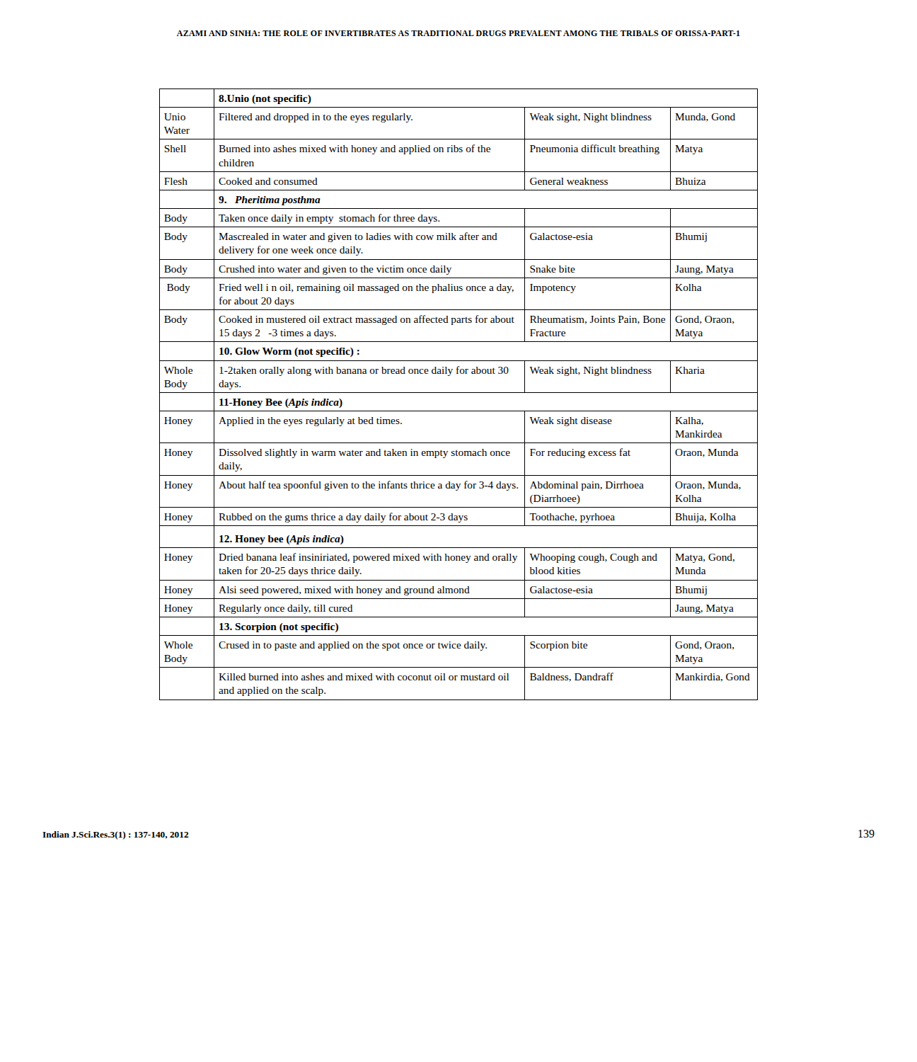AZAMI AND SINHA: THE ROLE OF INVERTIBRATES AS TRADITIONAL DRUGS PREVALENT AMONG THE TRIBALS OF ORISSA-PART-1
| | 8.Unio (not specific) |
| Unio Water | Filtered and dropped in to the eyes regularly. | Weak sight, Night blindness | Munda, Gond |
| Shell | Burned into ashes mixed with honey and applied on ribs of the children | Pneumonia difficult breathing | Matya |
| Flesh | Cooked and consumed | General weakness | Bhuiza |
| | 9. Pheritima posthma |
| Body | Taken once daily in empty stomach for three days. | | |
| Body | Mascrealed in water and given to ladies with cow milk after and delivery for one week once daily. | Galactose-esia | Bhumij |
| Body | Crushed into water and given to the victim once daily | Snake bite | Jaung, Matya |
| Body | Fried well i n oil, remaining oil massaged on the phalius once a day, for about 20 days | Impotency | Kolha |
| Body | Cooked in mustered oil extract massaged on affected parts for about 15 days 2 -3 times a days. | Rheumatism, Joints Pain, Bone Fracture | Gond, Oraon, Matya |
| | 10. Glow Worm (not specific) : |
| Whole Body | 1-2taken orally along with banana or bread once daily for about 30 days. | Weak sight, Night blindness | Kharia |
| | 11-Honey Bee ( Apis indica ) |
| Honey | Applied in the eyes regularly at bed times. | Weak sight disease | Kalha, Mankirdea |
| Honey | Dissolved slightly in warm water and taken in empty stomach once daily, | For reducing excess fat | Oraon, Munda |
| Honey | About half tea spoonful given to the infants thrice a day for 3-4 days. | Abdominal pain, Dirrhoea (Diarrhoee) | Oraon, Munda, Kolha |
| Honey | Rubbed on the gums thrice a day daily for about 2-3 days | Toothache, pyrhoea | Bhuija, Kolha |
| | 12. Honey bee ( Apis indica ) |
| Honey | Dried banana leaf insiniriated, powered mixed with honey and orally taken for 20-25 days thrice daily. | Whooping cough, Cough and blood kities | Matya, Gond, Munda |
| Honey | Alsi seed powered, mixed with honey and ground almond | Galactose-esia | Bhumij |
| Honey | Regularly once daily, till cured | | Jaung, Matya |
| | 13. Scorpion (not specific) |
| Whole Body | Crused in to paste and applied on the spot once or twice daily. | Scorpion bite | Gond, Oraon, Matya |
| | Killed burned into ashes and mixed with coconut oil or mustard oil and applied on the scalp. | Baldness, Dandraff | Mankirdia, Gond |
Indian J.Sci.Res.3(1) : 137-140, 2012
139